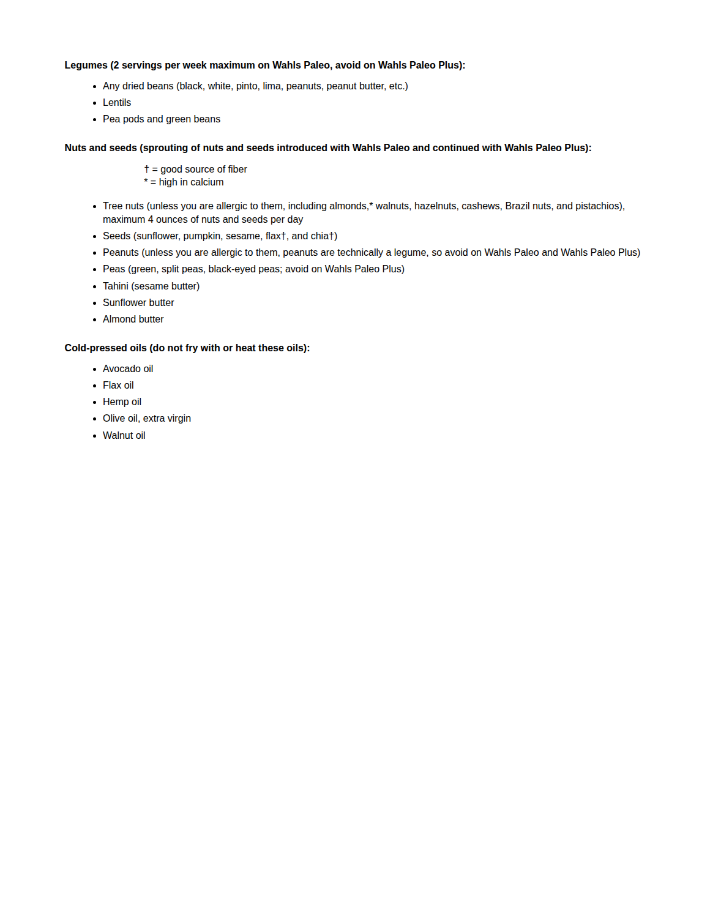Legumes (2 servings per week maximum on Wahls Paleo, avoid on Wahls Paleo Plus):
Any dried beans (black, white, pinto, lima, peanuts, peanut butter, etc.)
Lentils
Pea pods and green beans
Nuts and seeds (sprouting of nuts and seeds introduced with Wahls Paleo and continued with Wahls Paleo Plus):
† = good source of fiber
* = high in calcium
Tree nuts (unless you are allergic to them, including almonds,* walnuts, hazelnuts, cashews, Brazil nuts, and pistachios), maximum 4 ounces of nuts and seeds per day
Seeds (sunflower, pumpkin, sesame, flax†, and chia†)
Peanuts (unless you are allergic to them, peanuts are technically a legume, so avoid on Wahls Paleo and Wahls Paleo Plus)
Peas (green, split peas, black-eyed peas; avoid on Wahls Paleo Plus)
Tahini (sesame butter)
Sunflower butter
Almond butter
Cold-pressed oils (do not fry with or heat these oils):
Avocado oil
Flax oil
Hemp oil
Olive oil, extra virgin
Walnut oil